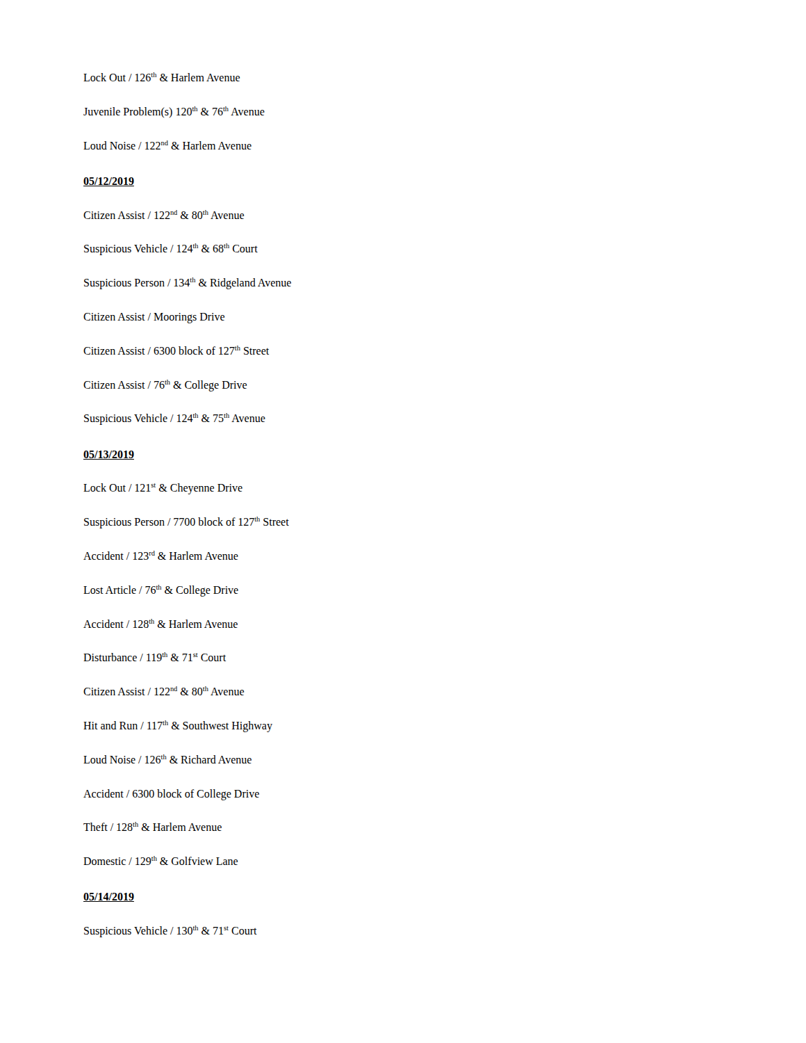Lock Out / 126th & Harlem Avenue
Juvenile Problem(s) 120th & 76th Avenue
Loud Noise / 122nd & Harlem Avenue
05/12/2019
Citizen Assist / 122nd & 80th Avenue
Suspicious Vehicle / 124th & 68th Court
Suspicious Person / 134th & Ridgeland Avenue
Citizen Assist / Moorings Drive
Citizen Assist / 6300 block of 127th Street
Citizen Assist / 76th & College Drive
Suspicious Vehicle / 124th & 75th Avenue
05/13/2019
Lock Out / 121st & Cheyenne Drive
Suspicious Person / 7700 block of 127th Street
Accident / 123rd & Harlem Avenue
Lost Article / 76th & College Drive
Accident / 128th & Harlem Avenue
Disturbance / 119th & 71st Court
Citizen Assist / 122nd & 80th Avenue
Hit and Run / 117th & Southwest Highway
Loud Noise / 126th & Richard Avenue
Accident / 6300 block of College Drive
Theft / 128th & Harlem Avenue
Domestic / 129th & Golfview Lane
05/14/2019
Suspicious Vehicle / 130th & 71st Court